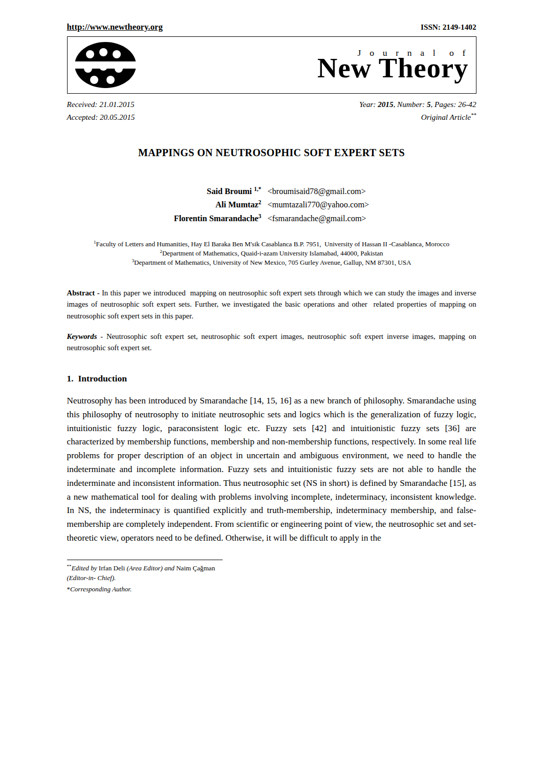http://www.newtheory.org ISSN: 2149-1402
J o u r n a l o f New Theory
Received: 21.01.2015
Accepted: 20.05.2015
Year: 2015, Number: 5, Pages: 26-42
Original Article**
MAPPINGS ON NEUTROSOPHIC SOFT EXPERT SETS
| Said Broumi 1,* | <broumisaid78@gmail.com> |
| Ali Mumtaz 2 | <mumtazali770@yahoo.com> |
| Florentin Smarandache 3 | <fsmarandache@gmail.com> |
1Faculty of Letters and Humanities, Hay El Baraka Ben M'sik Casablanca B.P. 7951, University of Hassan II -Casablanca, Morocco
2Department of Mathematics, Quaid-i-azam University Islamabad, 44000, Pakistan
3Department of Mathematics, University of New Mexico, 705 Gurley Avenue, Gallup, NM 87301, USA
Abstract - In this paper we introduced mapping on neutrosophic soft expert sets through which we can study the images and inverse images of neutrosophic soft expert sets. Further, we investigated the basic operations and other related properties of mapping on neutrosophic soft expert sets in this paper.
Keywords - Neutrosophic soft expert set, neutrosophic soft expert images, neutrosophic soft expert inverse images, mapping on neutrosophic soft expert set.
1. Introduction
Neutrosophy has been introduced by Smarandache [14, 15, 16] as a new branch of philosophy. Smarandache using this philosophy of neutrosophy to initiate neutrosophic sets and logics which is the generalization of fuzzy logic, intuitionistic fuzzy logic, paraconsistent logic etc. Fuzzy sets [42] and intuitionistic fuzzy sets [36] are characterized by membership functions, membership and non-membership functions, respectively. In some real life problems for proper description of an object in uncertain and ambiguous environment, we need to handle the indeterminate and incomplete information. Fuzzy sets and intuitionistic fuzzy sets are not able to handle the indeterminate and inconsistent information. Thus neutrosophic set (NS in short) is defined by Smarandache [15], as a new mathematical tool for dealing with problems involving incomplete, indeterminacy, inconsistent knowledge. In NS, the indeterminacy is quantified explicitly and truth-membership, indeterminacy membership, and false-membership are completely independent. From scientific or engineering point of view, the neutrosophic set and set-theoretic view, operators need to be defined. Otherwise, it will be difficult to apply in the
**Edited by Irfan Deli (Area Editor) and Naim Çağman (Editor-in- Chief).
*Corresponding Author.